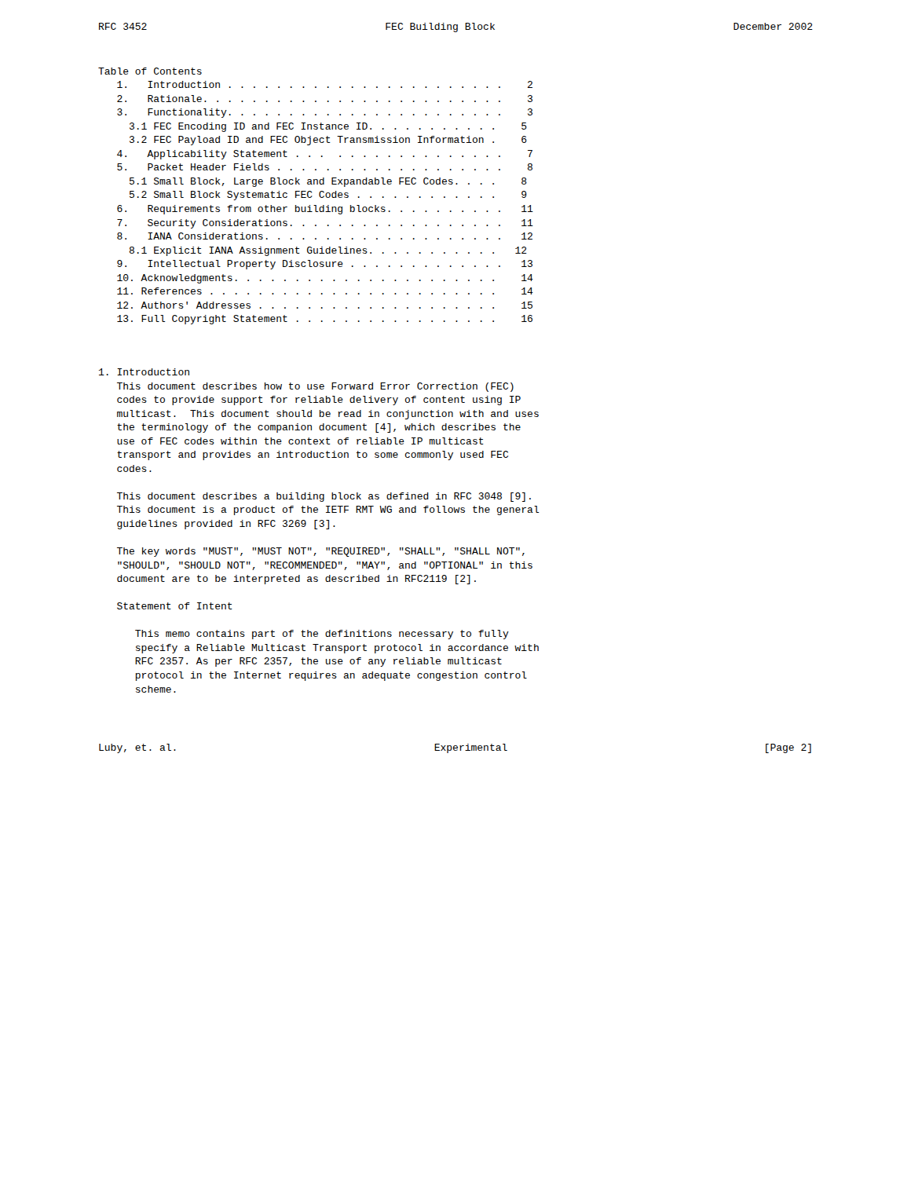RFC 3452 FEC Building Block December 2002
Table of Contents
   1.   Introduction . . . . . . . . . . . . . . . . . . . . . . .    2
   2.   Rationale. . . . . . . . . . . . . . . . . . . . . . . . .    3
   3.   Functionality. . . . . . . . . . . . . . . . . . . . . . .    3
     3.1 FEC Encoding ID and FEC Instance ID. . . . . . . . . . .    5
     3.2 FEC Payload ID and FEC Object Transmission Information .    6
   4.   Applicability Statement . . .  . . . . . . . . . . . . . .    7
   5.   Packet Header Fields . . . . . . . . . . . . . . . . . . .    8
     5.1 Small Block, Large Block and Expandable FEC Codes. . . .    8
     5.2 Small Block Systematic FEC Codes . . . . . . . . . . . .    9
   6.   Requirements from other building blocks. . . . . . . . . .   11
   7.   Security Considerations. . . . . . . . . . . . . . . . . .   11
   8.   IANA Considerations. . . . . . . . . . . . . . . . . . . .   12
     8.1 Explicit IANA Assignment Guidelines. . . . . . . . . . .   12
   9.   Intellectual Property Disclosure . . . . . . . . . . . . .   13
   10. Acknowledgments. . . . . . . . . . . . . . . . . . . . . .    14
   11. References . . . . . . . . . . . . . . . . . . . . . . . .    14
   12. Authors' Addresses . . . . . . . . . . . . . . . . . . . .    15
   13. Full Copyright Statement . . . . . . . . . . . . . . . . .    16
  
1. Introduction
   This document describes how to use Forward Error Correction (FEC)
   codes to provide support for reliable delivery of content using IP
   multicast.  This document should be read in conjunction with and uses
   the terminology of the companion document [4], which describes the
   use of FEC codes within the context of reliable IP multicast
   transport and provides an introduction to some commonly used FEC
   codes.

   This document describes a building block as defined in RFC 3048 [9].
   This document is a product of the IETF RMT WG and follows the general
   guidelines provided in RFC 3269 [3].

   The key words "MUST", "MUST NOT", "REQUIRED", "SHALL", "SHALL NOT",
   "SHOULD", "SHOULD NOT", "RECOMMENDED", "MAY", and "OPTIONAL" in this
   document are to be interpreted as described in RFC2119 [2].

   Statement of Intent

      This memo contains part of the definitions necessary to fully
      specify a Reliable Multicast Transport protocol in accordance with
      RFC 2357. As per RFC 2357, the use of any reliable multicast
      protocol in the Internet requires an adequate congestion control
      scheme.
  
Luby, et. al. Experimental [Page 2]